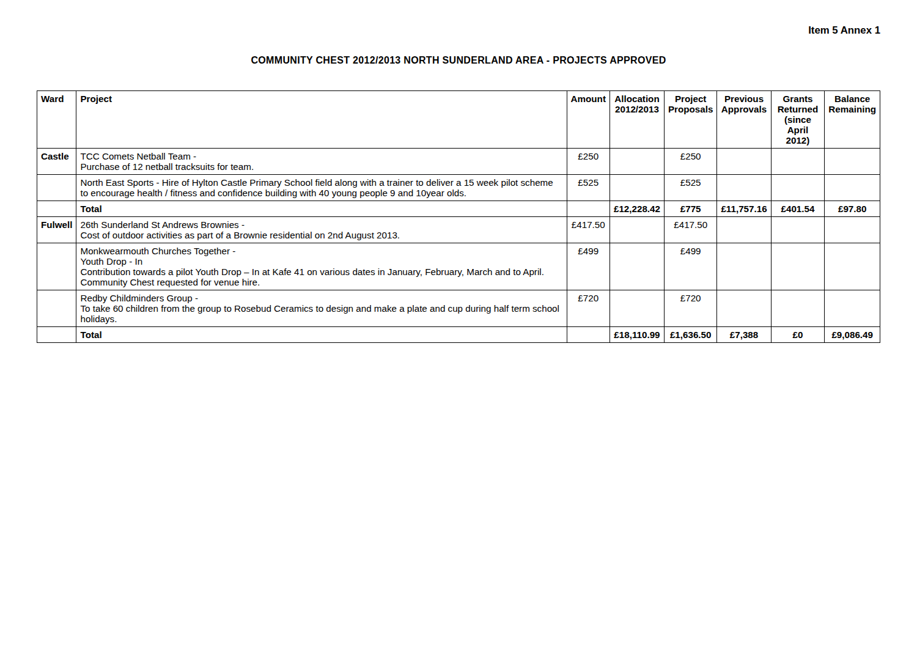Item 5 Annex 1
Community Chest 2012/2013 North Sunderland Area - Projects Approved
| Ward | Project | Amount | Allocation 2012/2013 | Project Proposals | Previous Approvals | Grants Returned (since April 2012) | Balance Remaining |
| --- | --- | --- | --- | --- | --- | --- | --- |
| Castle | TCC Comets Netball Team - Purchase of 12 netball tracksuits for team. | £250 | | £250 | | | |
| | North East Sports - Hire of Hylton Castle Primary School field along with a trainer to deliver a 15 week pilot scheme to encourage health / fitness and confidence building with 40 young people 9 and 10year olds. | £525 | | £525 | | | |
| | Total | | £12,228.42 | £775 | £11,757.16 | £401.54 | £97.80 |
| Fulwell | 26th Sunderland St Andrews Brownies - Cost of outdoor activities as part of a Brownie residential on 2nd August 2013. | £417.50 | | £417.50 | | | |
| | Monkwearmouth Churches Together - Youth Drop - In Contribution towards a pilot Youth Drop – In at Kafe 41 on various dates in January, February, March and to April. Community Chest requested for venue hire. | £499 | | £499 | | | |
| | Redby Childminders Group - To take 60 children from the group to Rosebud Ceramics to design and make a plate and cup during half term school holidays. | £720 | | £720 | | | |
| | Total | | £18,110.99 | £1,636.50 | £7,388 | £0 | £9,086.49 |